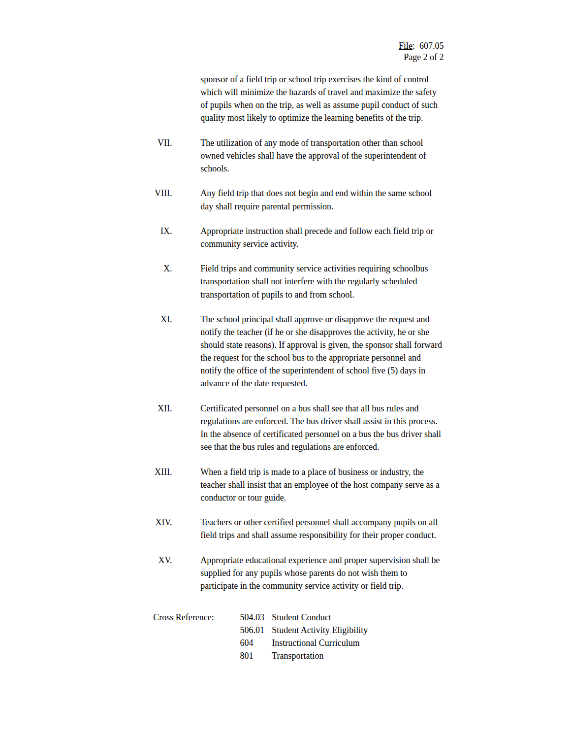File: 607.05
Page 2 of 2
sponsor of a field trip or school trip exercises the kind of control which will minimize the hazards of travel and maximize the safety of pupils when on the trip, as well as assume pupil conduct of such quality most likely to optimize the learning benefits of the trip.
VII. The utilization of any mode of transportation other than school owned vehicles shall have the approval of the superintendent of schools.
VIII. Any field trip that does not begin and end within the same school day shall require parental permission.
IX. Appropriate instruction shall precede and follow each field trip or community service activity.
X. Field trips and community service activities requiring schoolbus transportation shall not interfere with the regularly scheduled transportation of pupils to and from school.
XI. The school principal shall approve or disapprove the request and notify the teacher (if he or she disapproves the activity, he or she should state reasons). If approval is given, the sponsor shall forward the request for the school bus to the appropriate personnel and notify the office of the superintendent of school five (5) days in advance of the date requested.
XII. Certificated personnel on a bus shall see that all bus rules and regulations are enforced. The bus driver shall assist in this process. In the absence of certificated personnel on a bus the bus driver shall see that the bus rules and regulations are enforced.
XIII. When a field trip is made to a place of business or industry, the teacher shall insist that an employee of the host company serve as a conductor or tour guide.
XIV. Teachers or other certified personnel shall accompany pupils on all field trips and shall assume responsibility for their proper conduct.
XV. Appropriate educational experience and proper supervision shall be supplied for any pupils whose parents do not wish them to participate in the community service activity or field trip.
Cross Reference:
504.03 Student Conduct
506.01 Student Activity Eligibility
604 Instructional Curriculum
801 Transportation